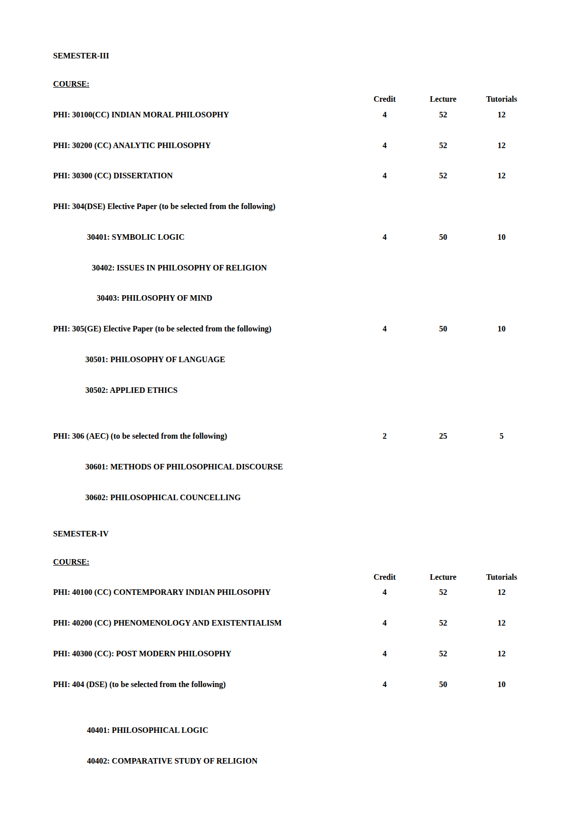SEMESTER-III
COURSE:
| | Credit | Lecture | Tutorials |
| PHI: 30100(CC) INDIAN MORAL PHILOSOPHY | 4 | 52 | 12 |
| PHI: 30200 (CC) ANALYTIC PHILOSOPHY | 4 | 52 | 12 |
| PHI: 30300 (CC) DISSERTATION | 4 | 52 | 12 |
| PHI: 304(DSE) Elective Paper (to be selected from the following) |
| 30401: SYMBOLIC LOGIC | 4 | 50 | 10 |
| 30402: ISSUES IN PHILOSOPHY OF RELIGION |
| 30403: PHILOSOPHY OF MIND |
| PHI: 305(GE) Elective Paper (to be selected from the following) | 4 | 50 | 10 |
| 30501: PHILOSOPHY OF LANGUAGE |
| 30502: APPLIED ETHICS |
| PHI: 306 (AEC) (to be selected from the following) | 2 | 25 | 5 |
| 30601: METHODS OF PHILOSOPHICAL DISCOURSE |
| 30602: PHILOSOPHICAL COUNCELLING |
SEMESTER-IV
COURSE:
| | Credit | Lecture | Tutorials |
| PHI: 40100 (CC) CONTEMPORARY INDIAN PHILOSOPHY | 4 | 52 | 12 |
| PHI: 40200 (CC) PHENOMENOLOGY AND EXISTENTIALISM | 4 | 52 | 12 |
| PHI: 40300 (CC): POST MODERN PHILOSOPHY | 4 | 52 | 12 |
| PHI: 404 (DSE) (to be selected from the following) | 4 | 50 | 10 |
| 40401: PHILOSOPHICAL LOGIC |
| 40402: COMPARATIVE STUDY OF RELIGION |